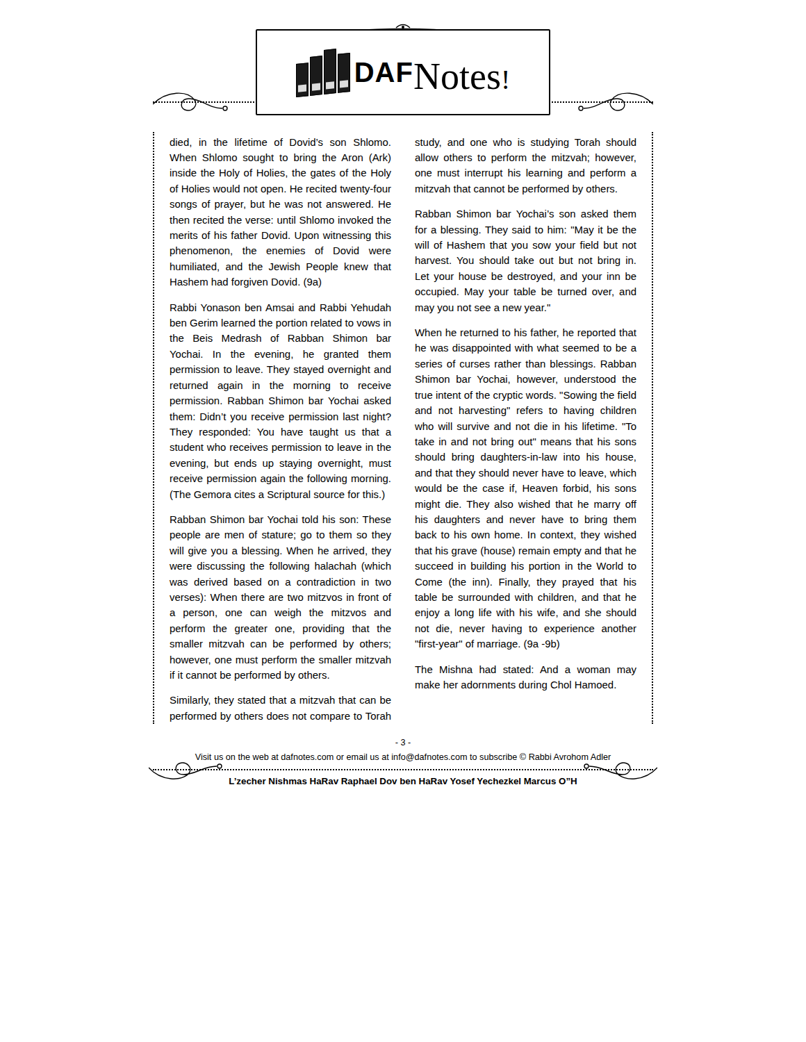DAF
Notes!
died, in the lifetime of Dovid’s son Shlomo. When Shlomo sought to bring the Aron (Ark) inside the Holy of Holies, the gates of the Holy of Holies would not open. He recited twenty-four songs of prayer, but he was not answered. He then recited the verse: until Shlomo invoked the merits of his father Dovid. Upon witnessing this phenomenon, the enemies of Dovid were humiliated, and the Jewish People knew that Hashem had forgiven Dovid. (9a)
Rabbi Yonason ben Amsai and Rabbi Yehudah ben Gerim learned the portion related to vows in the Beis Medrash of Rabban Shimon bar Yochai. In the evening, he granted them permission to leave. They stayed overnight and returned again in the morning to receive permission. Rabban Shimon bar Yochai asked them: Didn’t you receive permission last night? They responded: You have taught us that a student who receives permission to leave in the evening, but ends up staying overnight, must receive permission again the following morning. (The Gemora cites a Scriptural source for this.)
Rabban Shimon bar Yochai told his son: These people are men of stature; go to them so they will give you a blessing. When he arrived, they were discussing the following halachah (which was derived based on a contradiction in two verses): When there are two mitzvos in front of a person, one can weigh the mitzvos and perform the greater one, providing that the smaller mitzvah can be performed by others; however, one must perform the smaller mitzvah if it cannot be performed by others.
Similarly, they stated that a mitzvah that can be performed by others does not compare to Torah study, and one who is studying Torah should allow others to perform the mitzvah; however, one must interrupt his learning and perform a mitzvah that cannot be performed by others.
Rabban Shimon bar Yochai’s son asked them for a blessing. They said to him: "May it be the will of Hashem that you sow your field but not harvest. You should take out but not bring in. Let your house be destroyed, and your inn be occupied. May your table be turned over, and may you not see a new year."
When he returned to his father, he reported that he was disappointed with what seemed to be a series of curses rather than blessings. Rabban Shimon bar Yochai, however, understood the true intent of the cryptic words. "Sowing the field and not harvesting" refers to having children who will survive and not die in his lifetime. "To take in and not bring out" means that his sons should bring daughters-in-law into his house, and that they should never have to leave, which would be the case if, Heaven forbid, his sons might die. They also wished that he marry off his daughters and never have to bring them back to his own home. In context, they wished that his grave (house) remain empty and that he succeed in building his portion in the World to Come (the inn). Finally, they prayed that his table be surrounded with children, and that he enjoy a long life with his wife, and she should not die, never having to experience another "first-year" of marriage. (9a -9b)
The Mishna had stated: And a woman may make her adornments during Chol Hamoed.
- 3 -
Visit us on the web at dafnotes.com or email us at info@dafnotes.com to subscribe © Rabbi Avrohom Adler
L’zecher Nishmas HaRav Raphael Dov ben HaRav Yosef Yechezkel Marcus O”H